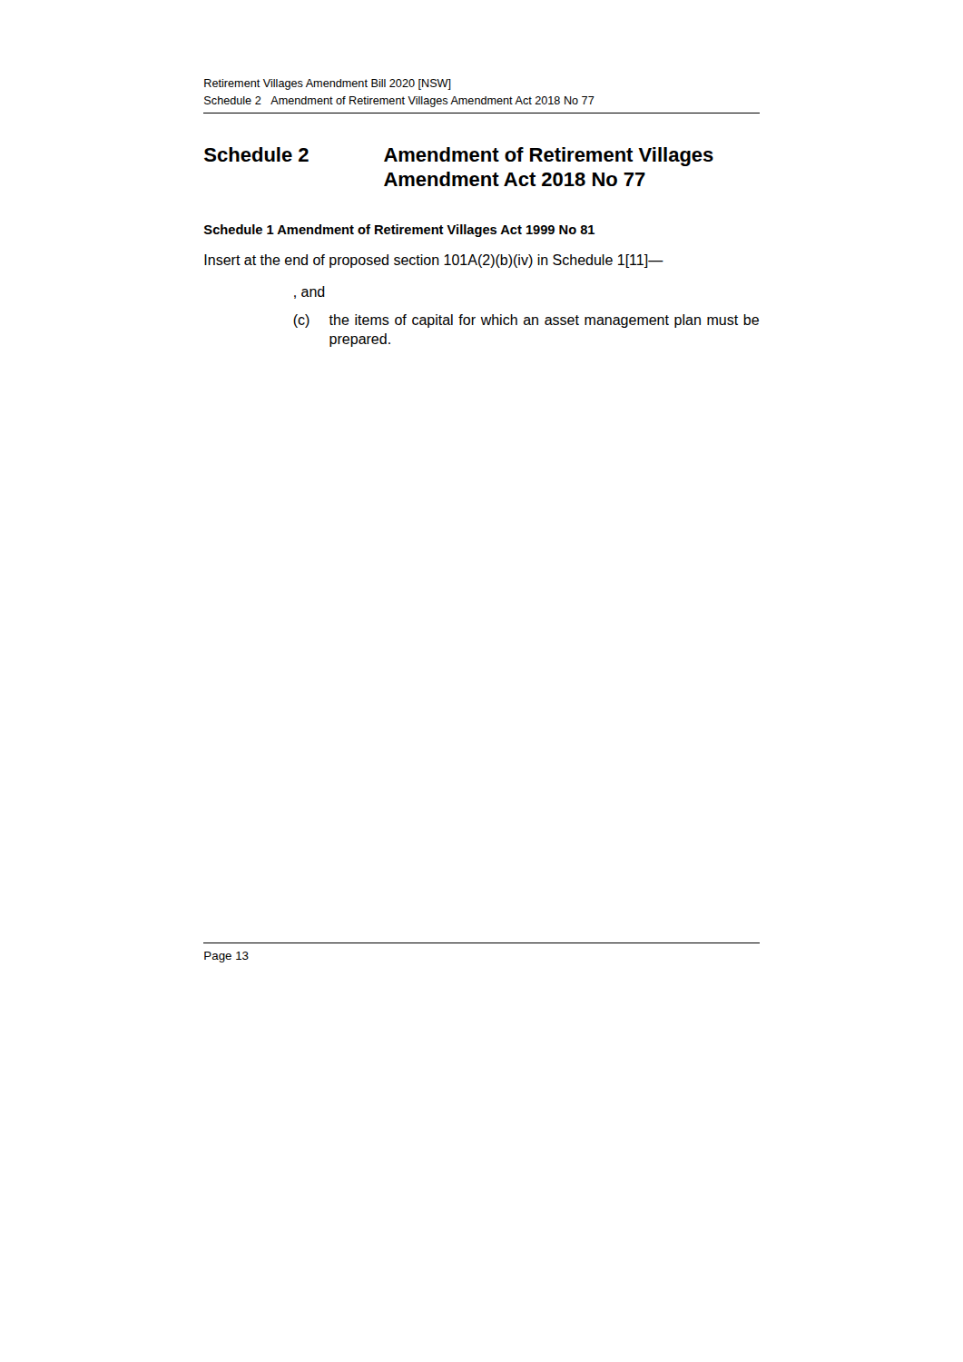Retirement Villages Amendment Bill 2020 [NSW]
Schedule 2 Amendment of Retirement Villages Amendment Act 2018 No 77
Schedule 2 Amendment of Retirement Villages Amendment Act 2018 No 77
Schedule 1 Amendment of Retirement Villages Act 1999 No 81
Insert at the end of proposed section 101A(2)(b)(iv) in Schedule 1[11]—
, and
(c) the items of capital for which an asset management plan must be prepared.
Page 13